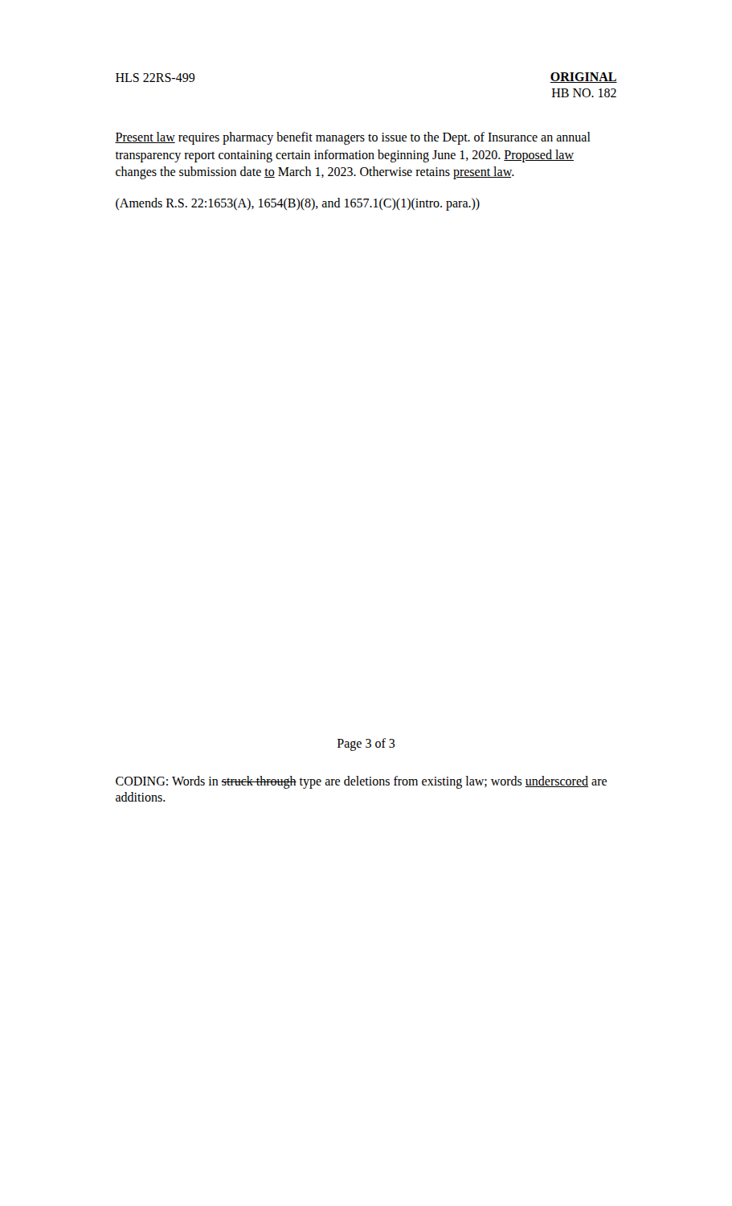HLS 22RS-499
ORIGINAL HB NO. 182
Present law requires pharmacy benefit managers to issue to the Dept. of Insurance an annual transparency report containing certain information beginning June 1, 2020. Proposed law changes the submission date to March 1, 2023. Otherwise retains present law.
(Amends R.S. 22:1653(A), 1654(B)(8), and 1657.1(C)(1)(intro. para.))
Page 3 of 3
CODING: Words in struck through type are deletions from existing law; words underscored are additions.